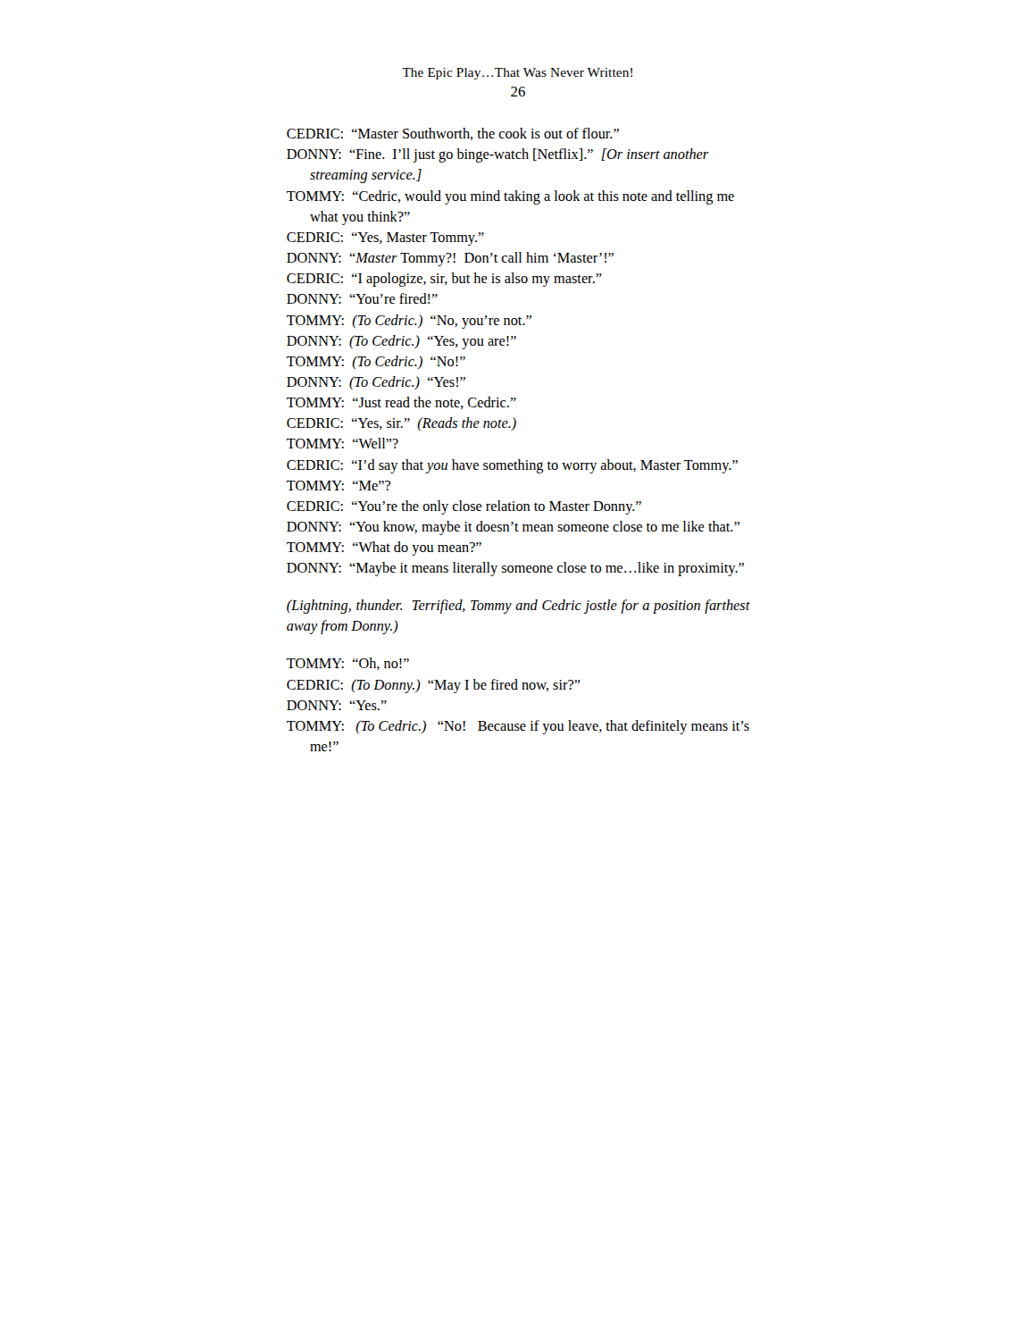The Epic Play…That Was Never Written!
26
CEDRIC: “Master Southworth, the cook is out of flour.”
DONNY: “Fine. I’ll just go binge-watch [Netflix].” [Or insert another streaming service.]
TOMMY: “Cedric, would you mind taking a look at this note and telling me what you think?”
CEDRIC: “Yes, Master Tommy.”
DONNY: “Master Tommy?! Don’t call him ‘Master’!”
CEDRIC: “I apologize, sir, but he is also my master.”
DONNY: “You’re fired!”
TOMMY: (To Cedric.) “No, you’re not.”
DONNY: (To Cedric.) “Yes, you are!”
TOMMY: (To Cedric.) “No!”
DONNY: (To Cedric.) “Yes!”
TOMMY: “Just read the note, Cedric.”
CEDRIC: “Yes, sir.” (Reads the note.)
TOMMY: “Well”?
CEDRIC: “I’d say that you have something to worry about, Master Tommy.”
TOMMY: “Me”?
CEDRIC: “You’re the only close relation to Master Donny.”
DONNY: “You know, maybe it doesn’t mean someone close to me like that.”
TOMMY: “What do you mean?”
DONNY: “Maybe it means literally someone close to me…like in proximity.”
(Lightning, thunder. Terrified, Tommy and Cedric jostle for a position farthest away from Donny.)
TOMMY: “Oh, no!”
CEDRIC: (To Donny.) “May I be fired now, sir?”
DONNY: “Yes.”
TOMMY: (To Cedric.) “No! Because if you leave, that definitely means it’s me!”